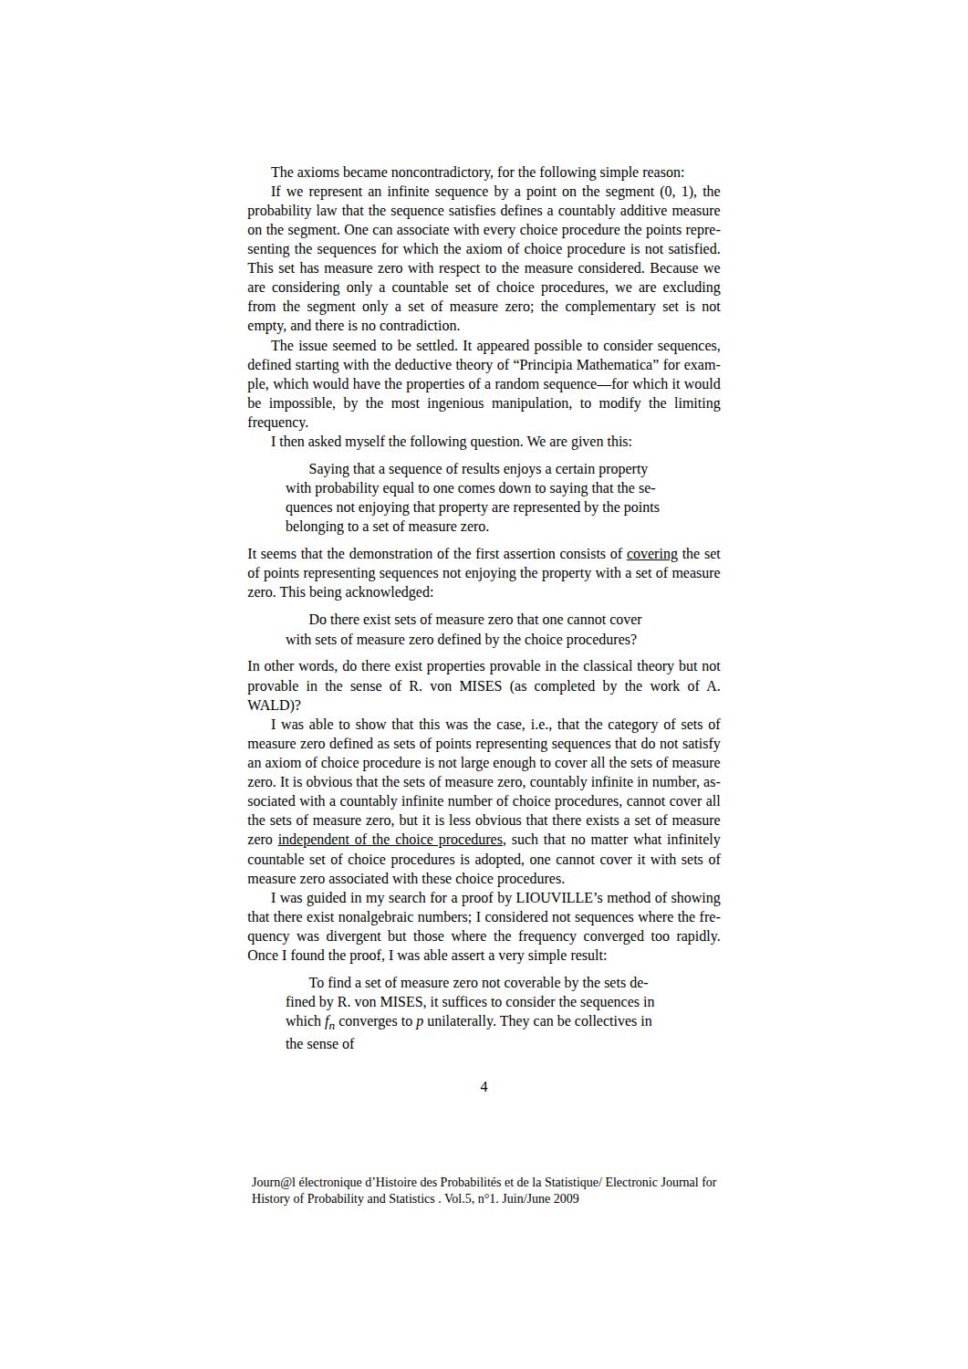The axioms became noncontradictory, for the following simple reason:
If we represent an infinite sequence by a point on the segment (0, 1), the probability law that the sequence satisfies defines a countably additive measure on the segment. One can associate with every choice procedure the points representing the sequences for which the axiom of choice procedure is not satisfied. This set has measure zero with respect to the measure considered. Because we are considering only a countable set of choice procedures, we are excluding from the segment only a set of measure zero; the complementary set is not empty, and there is no contradiction.
The issue seemed to be settled. It appeared possible to consider sequences, defined starting with the deductive theory of “Principia Mathematica” for example, which would have the properties of a random sequence—for which it would be impossible, by the most ingenious manipulation, to modify the limiting frequency.
I then asked myself the following question. We are given this:
Saying that a sequence of results enjoys a certain property with probability equal to one comes down to saying that the sequences not enjoying that property are represented by the points belonging to a set of measure zero.
It seems that the demonstration of the first assertion consists of covering the set of points representing sequences not enjoying the property with a set of measure zero. This being acknowledged:
Do there exist sets of measure zero that one cannot cover with sets of measure zero defined by the choice procedures?
In other words, do there exist properties provable in the classical theory but not provable in the sense of R. von MISES (as completed by the work of A. WALD)?
I was able to show that this was the case, i.e., that the category of sets of measure zero defined as sets of points representing sequences that do not satisfy an axiom of choice procedure is not large enough to cover all the sets of measure zero. It is obvious that the sets of measure zero, countably infinite in number, associated with a countably infinite number of choice procedures, cannot cover all the sets of measure zero, but it is less obvious that there exists a set of measure zero independent of the choice procedures, such that no matter what infinitely countable set of choice procedures is adopted, one cannot cover it with sets of measure zero associated with these choice procedures.
I was guided in my search for a proof by LIOUVILLE’s method of showing that there exist nonalgebraic numbers; I considered not sequences where the frequency was divergent but those where the frequency converged too rapidly. Once I found the proof, I was able assert a very simple result:
To find a set of measure zero not coverable by the sets defined by R. von MISES, it suffices to consider the sequences in which fn converges to p unilaterally. They can be collectives in the sense of
4
Journ@l électronique d’Histoire des Probabilités et de la Statistique/ Electronic Journal for History of Probability and Statistics . Vol.5, n°1. Juin/June 2009